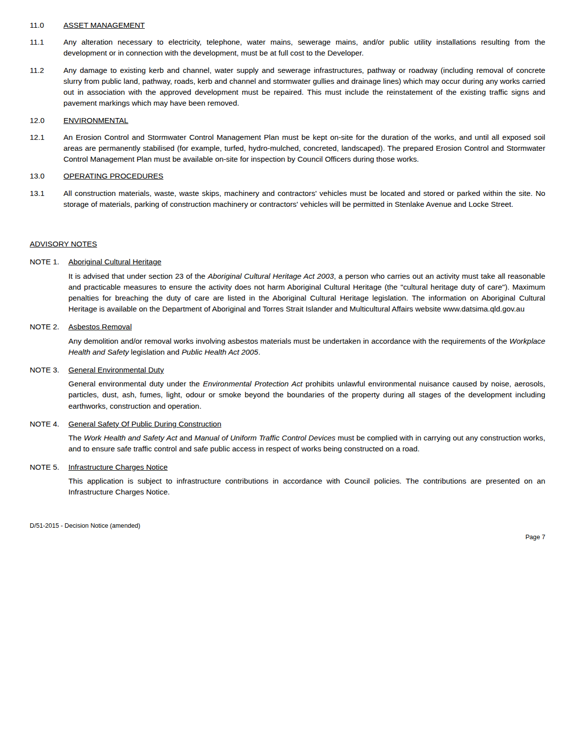11.0
ASSET MANAGEMENT
11.1
Any alteration necessary to electricity, telephone, water mains, sewerage mains, and/or public utility installations resulting from the development or in connection with the development, must be at full cost to the Developer.
11.2
Any damage to existing kerb and channel, water supply and sewerage infrastructures, pathway or roadway (including removal of concrete slurry from public land, pathway, roads, kerb and channel and stormwater gullies and drainage lines) which may occur during any works carried out in association with the approved development must be repaired. This must include the reinstatement of the existing traffic signs and pavement markings which may have been removed.
12.0
ENVIRONMENTAL
12.1
An Erosion Control and Stormwater Control Management Plan must be kept on-site for the duration of the works, and until all exposed soil areas are permanently stabilised (for example, turfed, hydro-mulched, concreted, landscaped). The prepared Erosion Control and Stormwater Control Management Plan must be available on-site for inspection by Council Officers during those works.
13.0
OPERATING PROCEDURES
13.1
All construction materials, waste, waste skips, machinery and contractors' vehicles must be located and stored or parked within the site. No storage of materials, parking of construction machinery or contractors' vehicles will be permitted in Stenlake Avenue and Locke Street.
ADVISORY NOTES
NOTE 1.
Aboriginal Cultural Heritage
It is advised that under section 23 of the Aboriginal Cultural Heritage Act 2003, a person who carries out an activity must take all reasonable and practicable measures to ensure the activity does not harm Aboriginal Cultural Heritage (the "cultural heritage duty of care"). Maximum penalties for breaching the duty of care are listed in the Aboriginal Cultural Heritage legislation. The information on Aboriginal Cultural Heritage is available on the Department of Aboriginal and Torres Strait Islander and Multicultural Affairs website www.datsima.qld.gov.au
NOTE 2.
Asbestos Removal
Any demolition and/or removal works involving asbestos materials must be undertaken in accordance with the requirements of the Workplace Health and Safety legislation and Public Health Act 2005.
NOTE 3.
General Environmental Duty
General environmental duty under the Environmental Protection Act prohibits unlawful environmental nuisance caused by noise, aerosols, particles, dust, ash, fumes, light, odour or smoke beyond the boundaries of the property during all stages of the development including earthworks, construction and operation.
NOTE 4.
General Safety Of Public During Construction
The Work Health and Safety Act and Manual of Uniform Traffic Control Devices must be complied with in carrying out any construction works, and to ensure safe traffic control and safe public access in respect of works being constructed on a road.
NOTE 5.
Infrastructure Charges Notice
This application is subject to infrastructure contributions in accordance with Council policies. The contributions are presented on an Infrastructure Charges Notice.
D/51-2015 - Decision Notice (amended)
Page 7